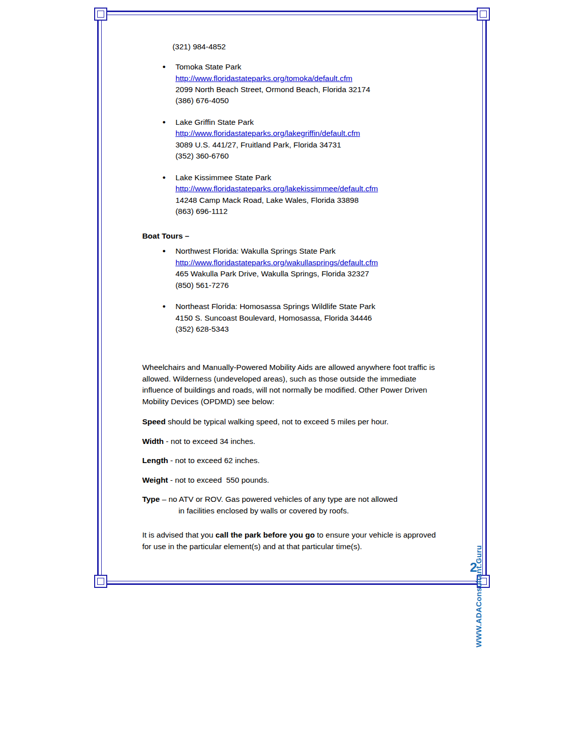(321) 984-4852
Tomoka State Park
http://www.floridastateparks.org/tomoka/default.cfm
2099 North Beach Street, Ormond Beach, Florida 32174
(386) 676-4050
Lake Griffin State Park
http://www.floridastateparks.org/lakegriffin/default.cfm
3089 U.S. 441/27, Fruitland Park, Florida 34731
(352) 360-6760
Lake Kissimmee State Park
http://www.floridastateparks.org/lakekissimmee/default.cfm
14248 Camp Mack Road, Lake Wales, Florida 33898
(863) 696-1112
Boat Tours –
Northwest Florida: Wakulla Springs State Park
http://www.floridastateparks.org/wakullasprings/default.cfm
465 Wakulla Park Drive, Wakulla Springs, Florida 32327
(850) 561-7276
Northeast Florida: Homosassa Springs Wildlife State Park
4150 S. Suncoast Boulevard, Homosassa, Florida 34446
(352) 628-5343
Wheelchairs and Manually-Powered Mobility Aids are allowed anywhere foot traffic is allowed. Wilderness (undeveloped areas), such as those outside the immediate influence of buildings and roads, will not normally be modified. Other Power Driven Mobility Devices (OPDMD) see below:
Speed should be typical walking speed, not to exceed 5 miles per hour.
Width - not to exceed 34 inches.
Length - not to exceed 62 inches.
Weight - not to exceed 550 pounds.
Type – no ATV or ROV. Gas powered vehicles of any type are not allowed in facilities enclosed by walls or covered by roofs.
It is advised that you call the park before you go to ensure your vehicle is approved for use in the particular element(s) and at that particular time(s).
WWW.ADAConsultant.Guru
2